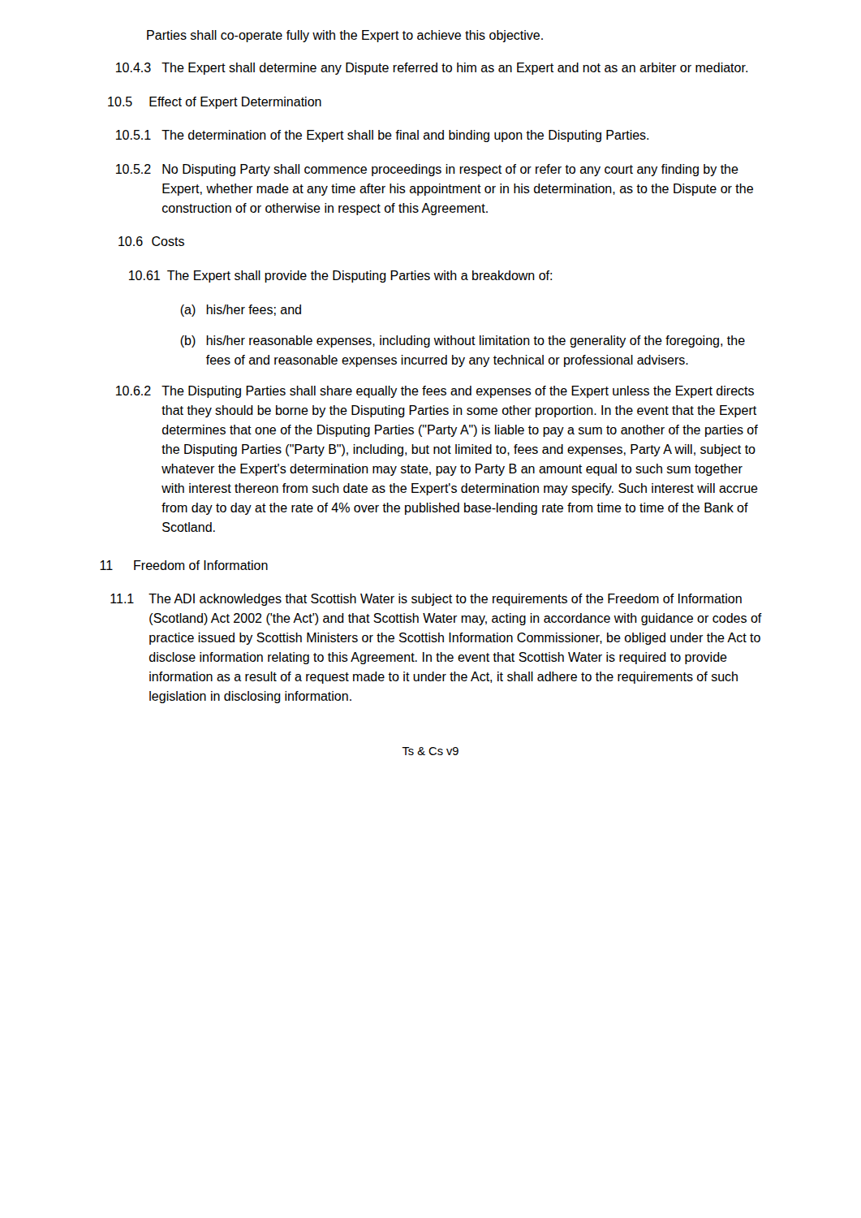Parties shall co-operate fully with the Expert to achieve this objective.
10.4.3 The Expert shall determine any Dispute referred to him as an Expert and not as an arbiter or mediator.
10.5 Effect of Expert Determination
10.5.1 The determination of the Expert shall be final and binding upon the Disputing Parties.
10.5.2 No Disputing Party shall commence proceedings in respect of or refer to any court any finding by the Expert, whether made at any time after his appointment or in his determination, as to the Dispute or the construction of or otherwise in respect of this Agreement.
10.6 Costs
10.61 The Expert shall provide the Disputing Parties with a breakdown of:
(a) his/her fees; and
(b) his/her reasonable expenses, including without limitation to the generality of the foregoing, the fees of and reasonable expenses incurred by any technical or professional advisers.
10.6.2 The Disputing Parties shall share equally the fees and expenses of the Expert unless the Expert directs that they should be borne by the Disputing Parties in some other proportion. In the event that the Expert determines that one of the Disputing Parties ("Party A") is liable to pay a sum to another of the parties of the Disputing Parties ("Party B"), including, but not limited to, fees and expenses, Party A will, subject to whatever the Expert's determination may state, pay to Party B an amount equal to such sum together with interest thereon from such date as the Expert's determination may specify. Such interest will accrue from day to day at the rate of 4% over the published base-lending rate from time to time of the Bank of Scotland.
11 Freedom of Information
11.1 The ADI acknowledges that Scottish Water is subject to the requirements of the Freedom of Information (Scotland) Act 2002 ('the Act') and that Scottish Water may, acting in accordance with guidance or codes of practice issued by Scottish Ministers or the Scottish Information Commissioner, be obliged under the Act to disclose information relating to this Agreement. In the event that Scottish Water is required to provide information as a result of a request made to it under the Act, it shall adhere to the requirements of such legislation in disclosing information.
Ts & Cs v9